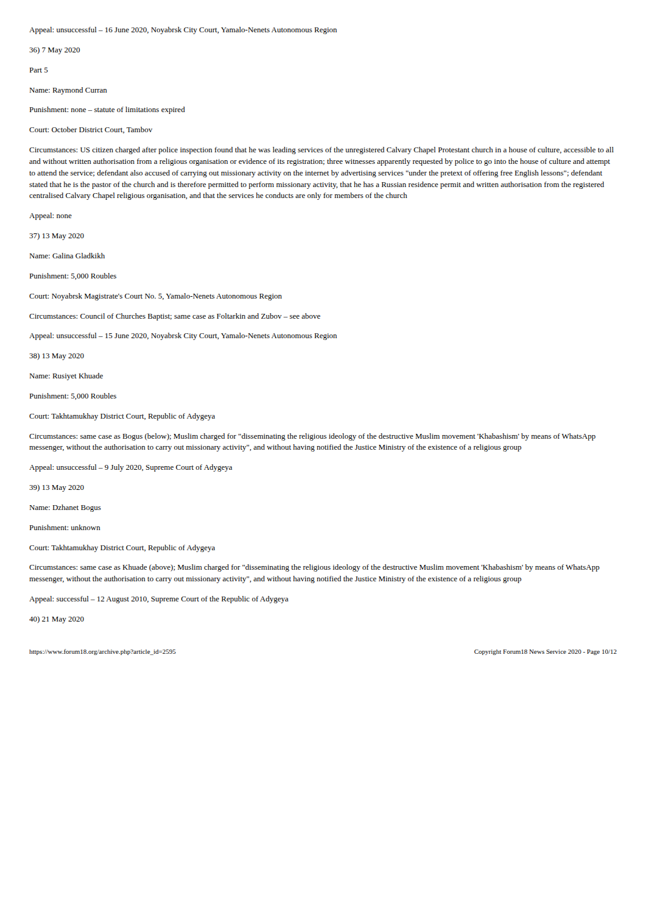Appeal: unsuccessful – 16 June 2020, Noyabrsk City Court, Yamalo-Nenets Autonomous Region
36) 7 May 2020
Part 5
Name: Raymond Curran
Punishment: none – statute of limitations expired
Court: October District Court, Tambov
Circumstances: US citizen charged after police inspection found that he was leading services of the unregistered Calvary Chapel Protestant church in a house of culture, accessible to all and without written authorisation from a religious organisation or evidence of its registration; three witnesses apparently requested by police to go into the house of culture and attempt to attend the service; defendant also accused of carrying out missionary activity on the internet by advertising services "under the pretext of offering free English lessons"; defendant stated that he is the pastor of the church and is therefore permitted to perform missionary activity, that he has a Russian residence permit and written authorisation from the registered centralised Calvary Chapel religious organisation, and that the services he conducts are only for members of the church
Appeal: none
37) 13 May 2020
Name: Galina Gladkikh
Punishment: 5,000 Roubles
Court: Noyabrsk Magistrate's Court No. 5, Yamalo-Nenets Autonomous Region
Circumstances: Council of Churches Baptist; same case as Foltarkin and Zubov – see above
Appeal: unsuccessful – 15 June 2020, Noyabrsk City Court, Yamalo-Nenets Autonomous Region
38) 13 May 2020
Name: Rusiyet Khuade
Punishment: 5,000 Roubles
Court: Takhtamukhay District Court, Republic of Adygeya
Circumstances: same case as Bogus (below); Muslim charged for "disseminating the religious ideology of the destructive Muslim movement 'Khabashism' by means of WhatsApp messenger, without the authorisation to carry out missionary activity", and without having notified the Justice Ministry of the existence of a religious group
Appeal: unsuccessful – 9 July 2020, Supreme Court of Adygeya
39) 13 May 2020
Name: Dzhanet Bogus
Punishment: unknown
Court: Takhtamukhay District Court, Republic of Adygeya
Circumstances: same case as Khuade (above); Muslim charged for "disseminating the religious ideology of the destructive Muslim movement 'Khabashism' by means of WhatsApp messenger, without the authorisation to carry out missionary activity", and without having notified the Justice Ministry of the existence of a religious group
Appeal: successful – 12 August 2010, Supreme Court of the Republic of Adygeya
40) 21 May 2020
https://www.forum18.org/archive.php?article_id=2595 Copyright Forum18 News Service 2020 - Page 10/12